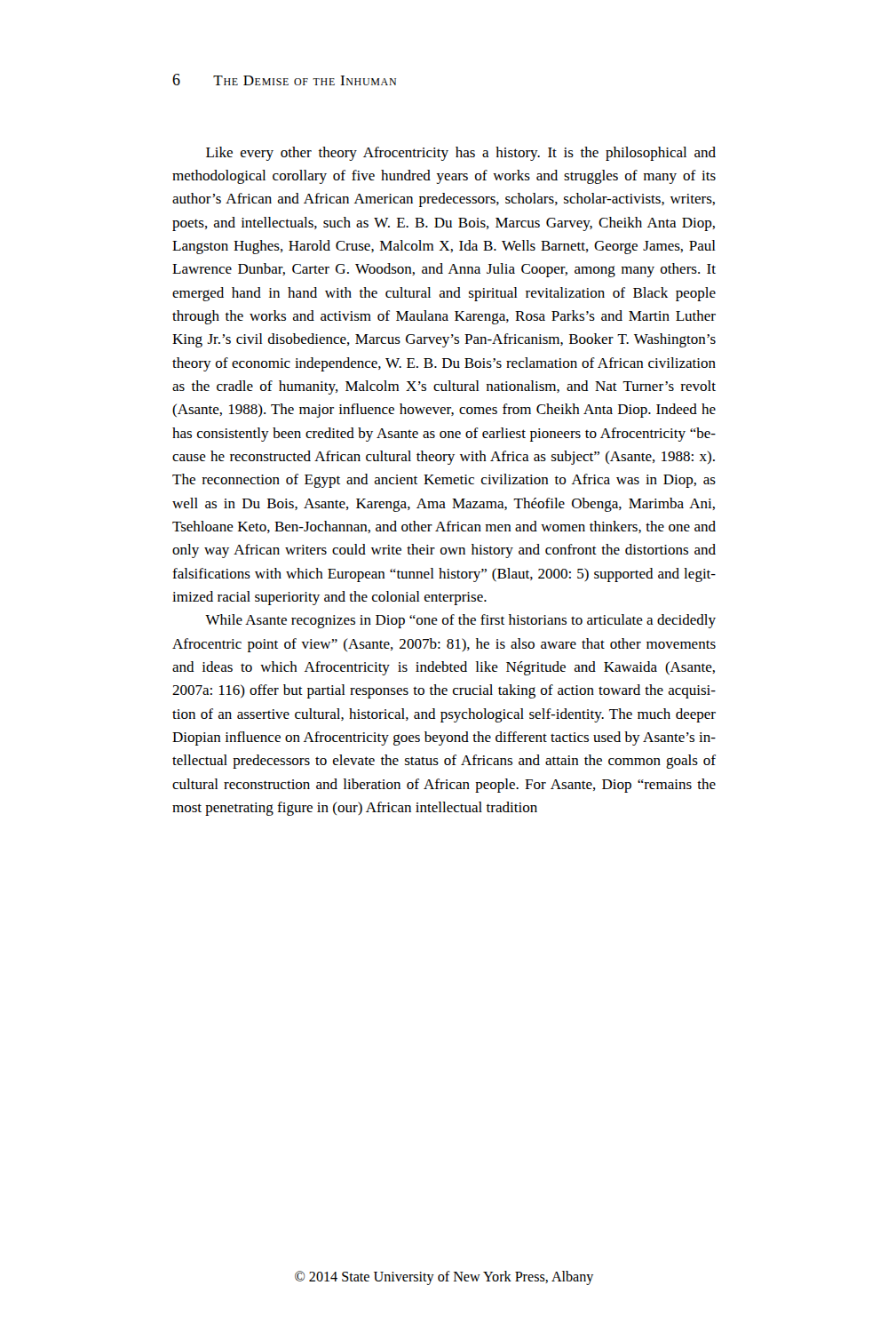6 The Demise of the Inhuman
Like every other theory Afrocentricity has a history. It is the philosophical and methodological corollary of five hundred years of works and struggles of many of its author’s African and African American predecessors, scholars, scholar-activists, writers, poets, and intellectuals, such as W. E. B. Du Bois, Marcus Garvey, Cheikh Anta Diop, Langston Hughes, Harold Cruse, Malcolm X, Ida B. Wells Barnett, George James, Paul Lawrence Dunbar, Carter G. Woodson, and Anna Julia Cooper, among many others. It emerged hand in hand with the cultural and spiritual revitalization of Black people through the works and activism of Maulana Karenga, Rosa Parks’s and Martin Luther King Jr.’s civil disobedience, Marcus Garvey’s Pan-Africanism, Booker T. Washington’s theory of economic independence, W. E. B. Du Bois’s reclamation of African civilization as the cradle of humanity, Malcolm X’s cultural nationalism, and Nat Turner’s revolt (Asante, 1988). The major influence however, comes from Cheikh Anta Diop. Indeed he has consistently been credited by Asante as one of earliest pioneers to Afrocentricity “because he reconstructed African cultural theory with Africa as subject” (Asante, 1988: x). The reconnection of Egypt and ancient Kemetic civilization to Africa was in Diop, as well as in Du Bois, Asante, Karenga, Ama Mazama, Théofile Obenga, Marimba Ani, Tsehloane Keto, Ben-Jochannan, and other African men and women thinkers, the one and only way African writers could write their own history and confront the distortions and falsifications with which European “tunnel history” (Blaut, 2000: 5) supported and legitimized racial superiority and the colonial enterprise.
While Asante recognizes in Diop “one of the first historians to articulate a decidedly Afrocentric point of view” (Asante, 2007b: 81), he is also aware that other movements and ideas to which Afrocentricity is indebted like Négritude and Kawaida (Asante, 2007a: 116) offer but partial responses to the crucial taking of action toward the acquisition of an assertive cultural, historical, and psychological self-identity. The much deeper Diopian influence on Afrocentricity goes beyond the different tactics used by Asante’s intellectual predecessors to elevate the status of Africans and attain the common goals of cultural reconstruction and liberation of African people. For Asante, Diop “remains the most penetrating figure in (our) African intellectual tradition
© 2014 State University of New York Press, Albany